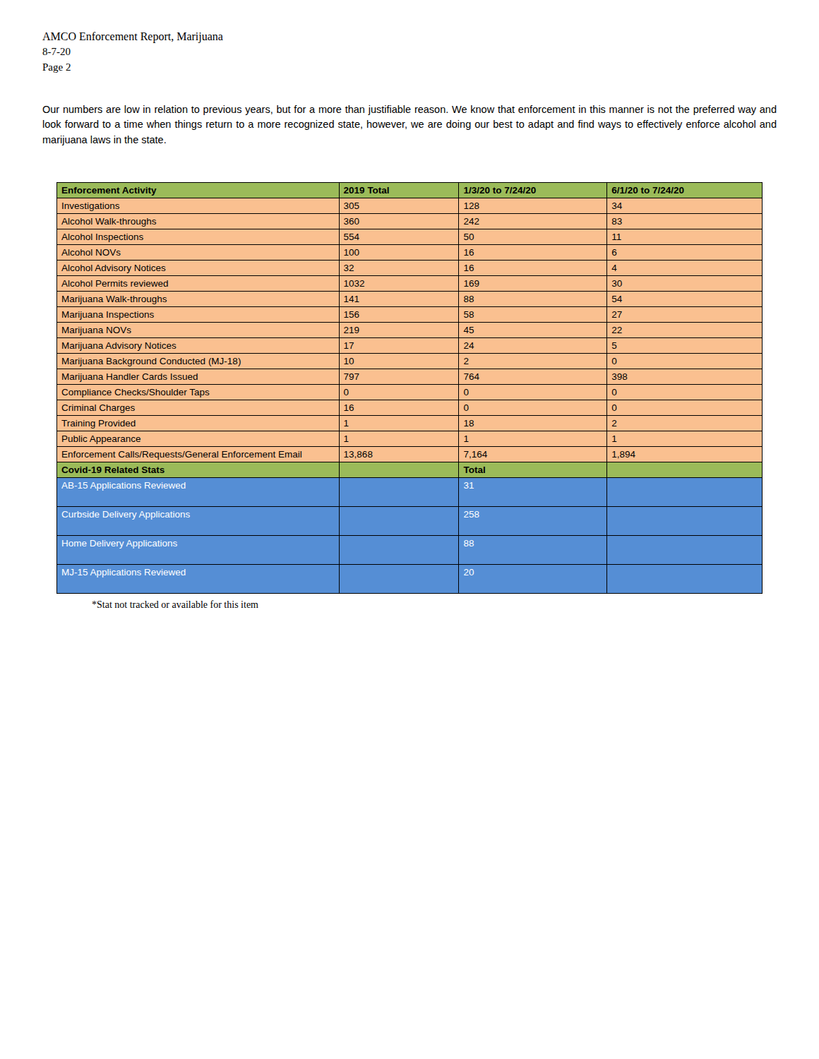AMCO Enforcement Report, Marijuana
8-7-20
Page 2
Our numbers are low in relation to previous years, but for a more than justifiable reason. We know that enforcement in this manner is not the preferred way and look forward to a time when things return to a more recognized state, however, we are doing our best to adapt and find ways to effectively enforce alcohol and marijuana laws in the state.
| Enforcement Activity | 2019 Total | 1/3/20 to 7/24/20 | 6/1/20 to 7/24/20 |
| --- | --- | --- | --- |
| Investigations | 305 | 128 | 34 |
| Alcohol Walk-throughs | 360 | 242 | 83 |
| Alcohol Inspections | 554 | 50 | 11 |
| Alcohol NOVs | 100 | 16 | 6 |
| Alcohol Advisory Notices | 32 | 16 | 4 |
| Alcohol Permits reviewed | 1032 | 169 | 30 |
| Marijuana Walk-throughs | 141 | 88 | 54 |
| Marijuana Inspections | 156 | 58 | 27 |
| Marijuana NOVs | 219 | 45 | 22 |
| Marijuana Advisory Notices | 17 | 24 | 5 |
| Marijuana Background Conducted (MJ-18) | 10 | 2 | 0 |
| Marijuana Handler Cards Issued | 797 | 764 | 398 |
| Compliance Checks/Shoulder Taps | 0 | 0 | 0 |
| Criminal Charges | 16 | 0 | 0 |
| Training Provided | 1 | 18 | 2 |
| Public Appearance | 1 | 1 | 1 |
| Enforcement Calls/Requests/General Enforcement Email | 13,868 | 7,164 | 1,894 |
| Covid-19 Related Stats | | Total | |
| AB-15 Applications Reviewed | | 31 | |
| Curbside Delivery Applications | | 258 | |
| Home Delivery Applications | | 88 | |
| MJ-15 Applications Reviewed | | 20 | |
*Stat not tracked or available for this item